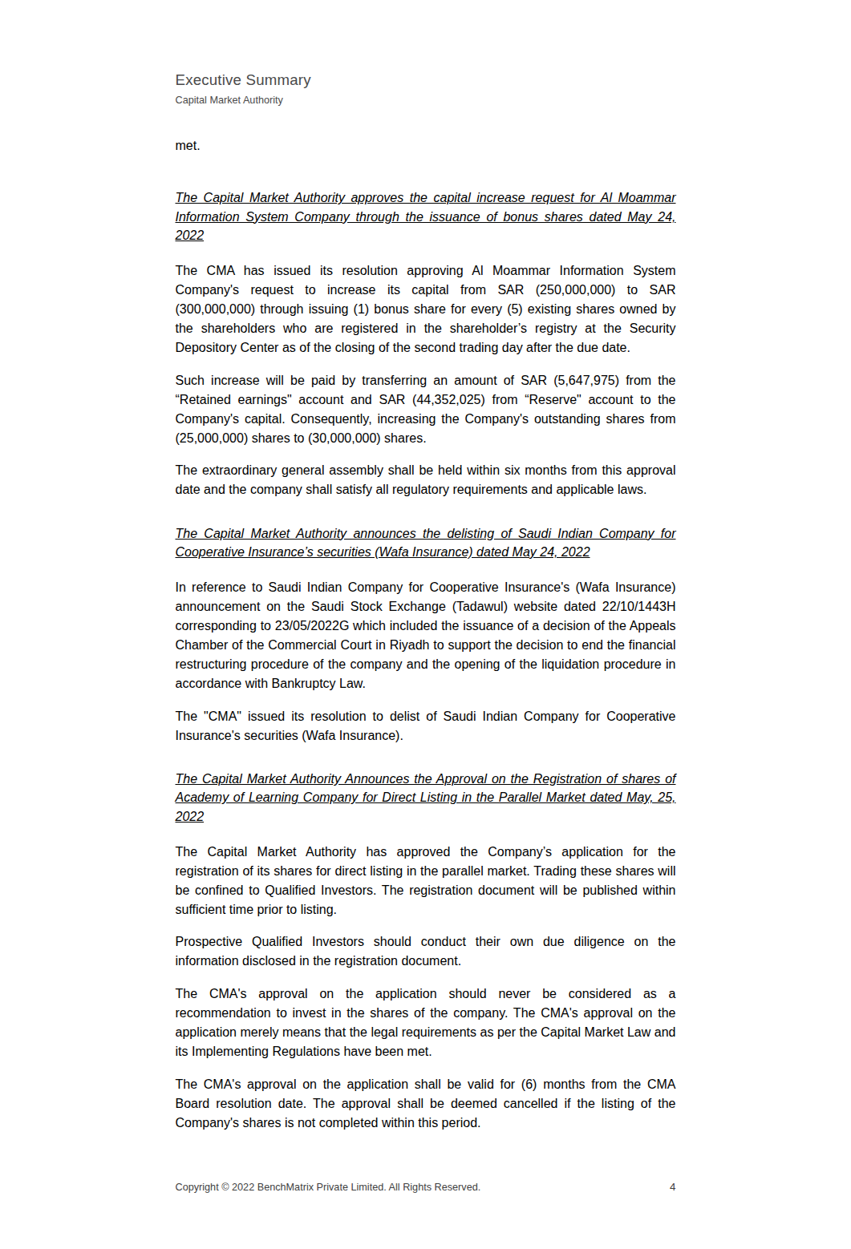Executive Summary
Capital Market Authority
met.
The Capital Market Authority approves the capital increase request for Al Moammar Information System Company through the issuance of bonus shares dated May 24, 2022
The CMA has issued its resolution approving Al Moammar Information System Company's request to increase its capital from SAR (250,000,000) to SAR (300,000,000) through issuing (1) bonus share for every (5) existing shares owned by the shareholders who are registered in the shareholder’s registry at the Security Depository Center as of the closing of the second trading day after the due date.
Such increase will be paid by transferring an amount of SAR (5,647,975) from the “Retained earnings" account and SAR (44,352,025) from “Reserve" account to the Company's capital. Consequently, increasing the Company's outstanding shares from (25,000,000) shares to (30,000,000) shares.
The extraordinary general assembly shall be held within six months from this approval date and the company shall satisfy all regulatory requirements and applicable laws.
The Capital Market Authority announces the delisting of Saudi Indian Company for Cooperative Insurance’s securities (Wafa Insurance) dated May 24, 2022
In reference to Saudi Indian Company for Cooperative Insurance's (Wafa Insurance) announcement on the Saudi Stock Exchange (Tadawul) website dated 22/10/1443H corresponding to 23/05/2022G which included the issuance of a decision of the Appeals Chamber of the Commercial Court in Riyadh to support the decision to end the financial restructuring procedure of the company and the opening of the liquidation procedure in accordance with Bankruptcy Law.
The "CMA" issued its resolution to delist of Saudi Indian Company for Cooperative Insurance's securities (Wafa Insurance).
The Capital Market Authority Announces the Approval on the Registration of shares of Academy of Learning Company for Direct Listing in the Parallel Market dated May, 25, 2022
The Capital Market Authority has approved the Company’s application for the registration of its shares for direct listing in the parallel market. Trading these shares will be confined to Qualified Investors. The registration document will be published within sufficient time prior to listing.
Prospective Qualified Investors should conduct their own due diligence on the information disclosed in the registration document.
The CMA's approval on the application should never be considered as a recommendation to invest in the shares of the company. The CMA's approval on the application merely means that the legal requirements as per the Capital Market Law and its Implementing Regulations have been met.
The CMA's approval on the application shall be valid for (6) months from the CMA Board resolution date. The approval shall be deemed cancelled if the listing of the Company's shares is not completed within this period.
Copyright © 2022 BenchMatrix Private Limited. All Rights Reserved.
4